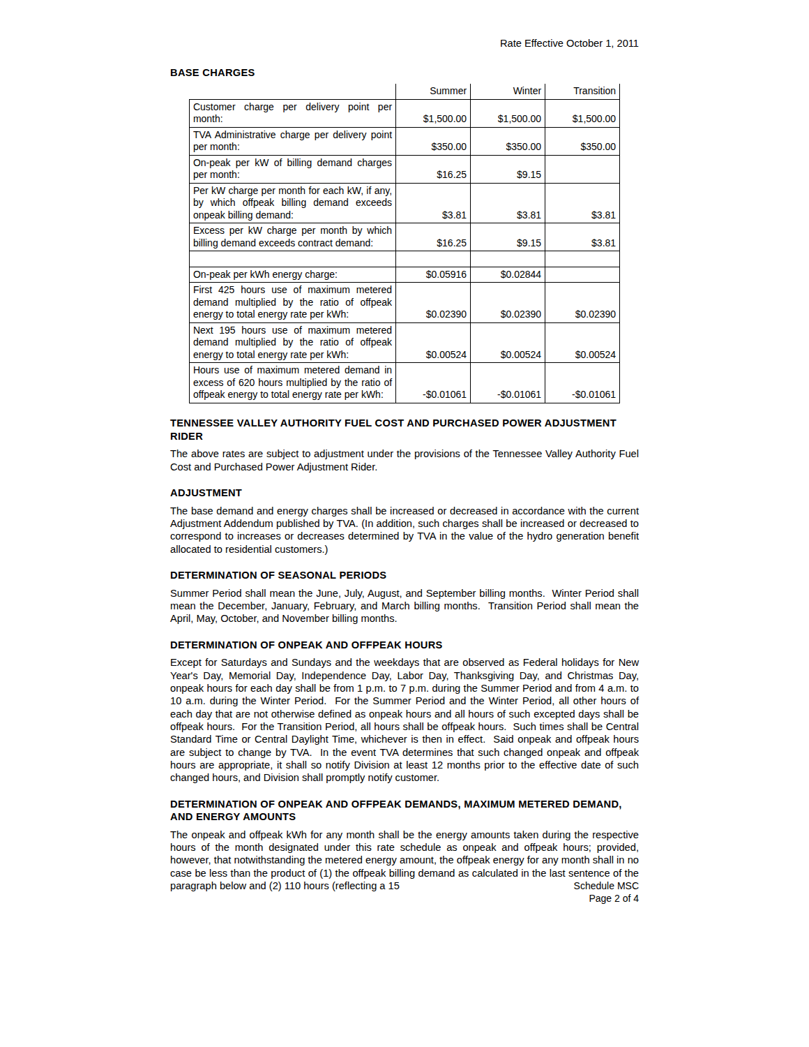Rate Effective October 1, 2011
BASE CHARGES
| | Summer | Winter | Transition |
| --- | --- | --- | --- |
| Customer charge per delivery point per month: | $1,500.00 | $1,500.00 | $1,500.00 |
| TVA Administrative charge per delivery point per month: | $350.00 | $350.00 | $350.00 |
| On-peak per kW of billing demand charges per month: | $16.25 | $9.15 | |
| Per kW charge per month for each kW, if any, by which offpeak billing demand exceeds onpeak billing demand: | $3.81 | $3.81 | $3.81 |
| Excess per kW charge per month by which billing demand exceeds contract demand: | $16.25 | $9.15 | $3.81 |
| On-peak per kWh energy charge: | $0.05916 | $0.02844 | |
| First 425 hours use of maximum metered demand multiplied by the ratio of offpeak energy to total energy rate per kWh: | $0.02390 | $0.02390 | $0.02390 |
| Next 195 hours use of maximum metered demand multiplied by the ratio of offpeak energy to total energy rate per kWh: | $0.00524 | $0.00524 | $0.00524 |
| Hours use of maximum metered demand in excess of 620 hours multiplied by the ratio of offpeak energy to total energy rate per kWh: | -$0.01061 | -$0.01061 | -$0.01061 |
TENNESSEE VALLEY AUTHORITY FUEL COST AND PURCHASED POWER ADJUSTMENT RIDER
The above rates are subject to adjustment under the provisions of the Tennessee Valley Authority Fuel Cost and Purchased Power Adjustment Rider.
ADJUSTMENT
The base demand and energy charges shall be increased or decreased in accordance with the current Adjustment Addendum published by TVA. (In addition, such charges shall be increased or decreased to correspond to increases or decreases determined by TVA in the value of the hydro generation benefit allocated to residential customers.)
DETERMINATION OF SEASONAL PERIODS
Summer Period shall mean the June, July, August, and September billing months. Winter Period shall mean the December, January, February, and March billing months. Transition Period shall mean the April, May, October, and November billing months.
DETERMINATION OF ONPEAK AND OFFPEAK HOURS
Except for Saturdays and Sundays and the weekdays that are observed as Federal holidays for New Year's Day, Memorial Day, Independence Day, Labor Day, Thanksgiving Day, and Christmas Day, onpeak hours for each day shall be from 1 p.m. to 7 p.m. during the Summer Period and from 4 a.m. to 10 a.m. during the Winter Period. For the Summer Period and the Winter Period, all other hours of each day that are not otherwise defined as onpeak hours and all hours of such excepted days shall be offpeak hours. For the Transition Period, all hours shall be offpeak hours. Such times shall be Central Standard Time or Central Daylight Time, whichever is then in effect. Said onpeak and offpeak hours are subject to change by TVA. In the event TVA determines that such changed onpeak and offpeak hours are appropriate, it shall so notify Division at least 12 months prior to the effective date of such changed hours, and Division shall promptly notify customer.
DETERMINATION OF ONPEAK AND OFFPEAK DEMANDS, MAXIMUM METERED DEMAND,
AND ENERGY AMOUNTS
The onpeak and offpeak kWh for any month shall be the energy amounts taken during the respective hours of the month designated under this rate schedule as onpeak and offpeak hours; provided, however, that notwithstanding the metered energy amount, the offpeak energy for any month shall in no case be less than the product of (1) the offpeak billing demand as calculated in the last sentence of the paragraph below and (2) 110 hours (reflecting a 15
Schedule MSC
Page 2 of 4